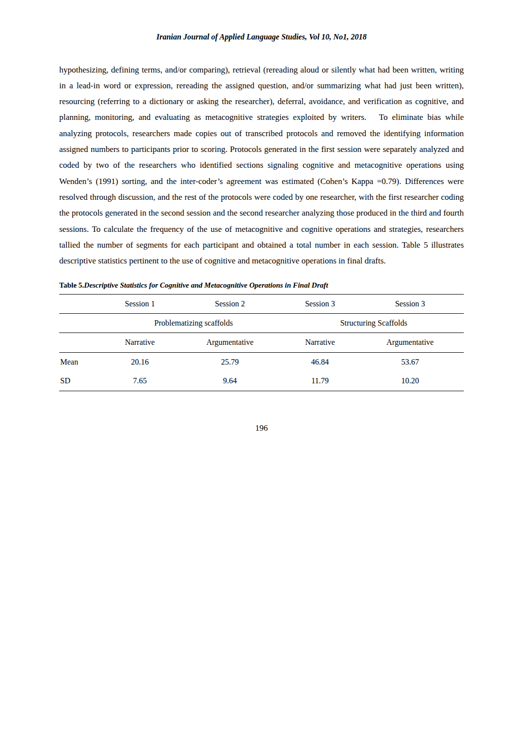Iranian Journal of Applied Language Studies, Vol 10, No1, 2018
hypothesizing, defining terms, and/or comparing), retrieval (rereading aloud or silently what had been written, writing in a lead-in word or expression, rereading the assigned question, and/or summarizing what had just been written), resourcing (referring to a dictionary or asking the researcher), deferral, avoidance, and verification as cognitive, and planning, monitoring, and evaluating as metacognitive strategies exploited by writers. To eliminate bias while analyzing protocols, researchers made copies out of transcribed protocols and removed the identifying information assigned numbers to participants prior to scoring. Protocols generated in the first session were separately analyzed and coded by two of the researchers who identified sections signaling cognitive and metacognitive operations using Wenden’s (1991) sorting, and the inter-coder’s agreement was estimated (Cohen’s Kappa =0.79). Differences were resolved through discussion, and the rest of the protocols were coded by one researcher, with the first researcher coding the protocols generated in the second session and the second researcher analyzing those produced in the third and fourth sessions. To calculate the frequency of the use of metacognitive and cognitive operations and strategies, researchers tallied the number of segments for each participant and obtained a total number in each session. Table 5 illustrates descriptive statistics pertinent to the use of cognitive and metacognitive operations in final drafts.
Table 5. Descriptive Statistics for Cognitive and Metacognitive Operations in Final Draft
| | Session 1 | Session 2 | Session 3 | Session 3 |
| --- | --- | --- | --- | --- |
| | Problematizing scaffolds | Structuring Scaffolds |
| | Narrative | Argumentative | Narrative | Argumentative |
| Mean | 20.16 | 25.79 | 46.84 | 53.67 |
| SD | 7.65 | 9.64 | 11.79 | 10.20 |
196